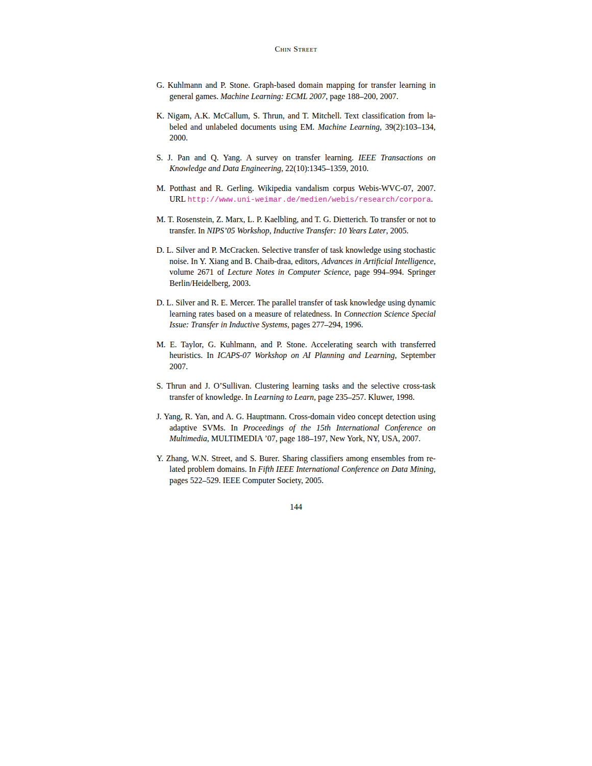Chin Street
G. Kuhlmann and P. Stone. Graph-based domain mapping for transfer learning in general games. Machine Learning: ECML 2007, page 188–200, 2007.
K. Nigam, A.K. McCallum, S. Thrun, and T. Mitchell. Text classification from labeled and unlabeled documents using EM. Machine Learning, 39(2):103–134, 2000.
S. J. Pan and Q. Yang. A survey on transfer learning. IEEE Transactions on Knowledge and Data Engineering, 22(10):1345–1359, 2010.
M. Potthast and R. Gerling. Wikipedia vandalism corpus Webis-WVC-07, 2007. URL http://www.uni-weimar.de/medien/webis/research/corpora.
M. T. Rosenstein, Z. Marx, L. P. Kaelbling, and T. G. Dietterich. To transfer or not to transfer. In NIPS’05 Workshop, Inductive Transfer: 10 Years Later, 2005.
D. L. Silver and P. McCracken. Selective transfer of task knowledge using stochastic noise. In Y. Xiang and B. Chaib-draa, editors, Advances in Artificial Intelligence, volume 2671 of Lecture Notes in Computer Science, page 994–994. Springer Berlin/Heidelberg, 2003.
D. L. Silver and R. E. Mercer. The parallel transfer of task knowledge using dynamic learning rates based on a measure of relatedness. In Connection Science Special Issue: Transfer in Inductive Systems, pages 277–294, 1996.
M. E. Taylor, G. Kuhlmann, and P. Stone. Accelerating search with transferred heuristics. In ICAPS-07 Workshop on AI Planning and Learning, September 2007.
S. Thrun and J. O’Sullivan. Clustering learning tasks and the selective cross-task transfer of knowledge. In Learning to Learn, page 235–257. Kluwer, 1998.
J. Yang, R. Yan, and A. G. Hauptmann. Cross-domain video concept detection using adaptive SVMs. In Proceedings of the 15th International Conference on Multimedia, MULTIMEDIA ’07, page 188–197, New York, NY, USA, 2007.
Y. Zhang, W.N. Street, and S. Burer. Sharing classifiers among ensembles from related problem domains. In Fifth IEEE International Conference on Data Mining, pages 522–529. IEEE Computer Society, 2005.
144